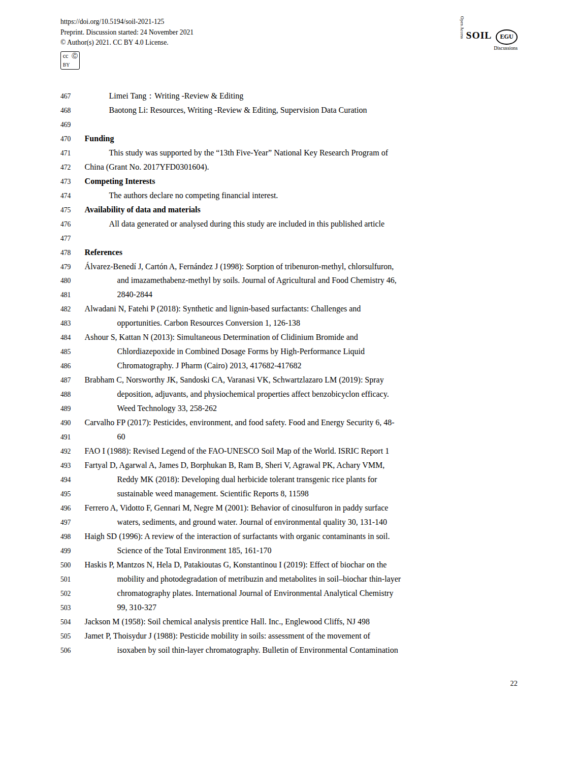https://doi.org/10.5194/soil-2021-125
Preprint. Discussion started: 24 November 2021
© Author(s) 2021. CC BY 4.0 License.
cc Ⓒ
BY
Open Access SOIL EGU
Discussions
467
Limei Tang：Writing -Review & Editing
468
Baotong Li: Resources, Writing -Review & Editing, Supervision Data Curation
469
470
Funding
471
This study was supported by the “13th Five-Year” National Key Research Program of
472
China (Grant No. 2017YFD0301604).
473
Competing Interests
474
The authors declare no competing financial interest.
475
Availability of data and materials
476
All data generated or analysed during this study are included in this published article
477
478
References
479
Álvarez-Benedí J, Cartón A, Fernández J (1998): Sorption of tribenuron-methyl, chlorsulfuron,
480
and imazamethabenz-methyl by soils. Journal of Agricultural and Food Chemistry 46,
481
2840-2844
482
Alwadani N, Fatehi P (2018): Synthetic and lignin-based surfactants: Challenges and
483
opportunities. Carbon Resources Conversion 1, 126-138
484
Ashour S, Kattan N (2013): Simultaneous Determination of Clidinium Bromide and
485
Chlordiazepoxide in Combined Dosage Forms by High-Performance Liquid
486
Chromatography. J Pharm (Cairo) 2013, 417682-417682
487
Brabham C, Norsworthy JK, Sandoski CA, Varanasi VK, Schwartzlazaro LM (2019): Spray
488
deposition, adjuvants, and physiochemical properties affect benzobicyclon efficacy.
489
Weed Technology 33, 258-262
490
Carvalho FP (2017): Pesticides, environment, and food safety. Food and Energy Security 6, 48-
491
60
492
FAO I (1988): Revised Legend of the FAO-UNESCO Soil Map of the World. ISRIC Report 1
493
Fartyal D, Agarwal A, James D, Borphukan B, Ram B, Sheri V, Agrawal PK, Achary VMM,
494
Reddy MK (2018): Developing dual herbicide tolerant transgenic rice plants for
495
sustainable weed management. Scientific Reports 8, 11598
496
Ferrero A, Vidotto F, Gennari M, Negre M (2001): Behavior of cinosulfuron in paddy surface
497
waters, sediments, and ground water. Journal of environmental quality 30, 131-140
498
Haigh SD (1996): A review of the interaction of surfactants with organic contaminants in soil.
499
Science of the Total Environment 185, 161-170
500
Haskis P, Mantzos N, Hela D, Patakioutas G, Konstantinou I (2019): Effect of biochar on the
501
mobility and photodegradation of metribuzin and metabolites in soil–biochar thin-layer
502
chromatography plates. International Journal of Environmental Analytical Chemistry
503
99, 310-327
504
Jackson M (1958): Soil chemical analysis prentice Hall. Inc., Englewood Cliffs, NJ 498
505
Jamet P, Thoisydur J (1988): Pesticide mobility in soils: assessment of the movement of
506
isoxaben by soil thin-layer chromatography. Bulletin of Environmental Contamination
22